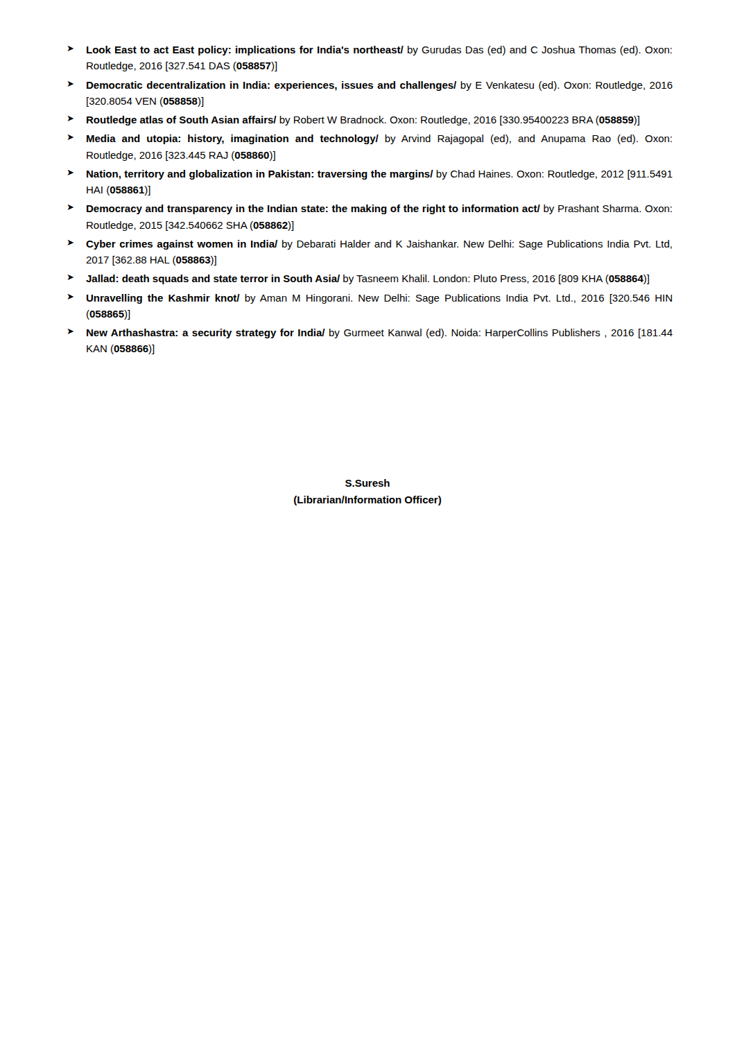Look East to act East policy: implications for India's northeast/ by Gurudas Das (ed) and C Joshua Thomas (ed). Oxon: Routledge, 2016 [327.541 DAS (058857)]
Democratic decentralization in India: experiences, issues and challenges/ by E Venkatesu (ed). Oxon: Routledge, 2016 [320.8054 VEN (058858)]
Routledge atlas of South Asian affairs/ by Robert W Bradnock. Oxon: Routledge, 2016 [330.95400223 BRA (058859)]
Media and utopia: history, imagination and technology/ by Arvind Rajagopal (ed), and Anupama Rao (ed). Oxon: Routledge, 2016 [323.445 RAJ (058860)]
Nation, territory and globalization in Pakistan: traversing the margins/ by Chad Haines. Oxon: Routledge, 2012 [911.5491 HAI (058861)]
Democracy and transparency in the Indian state: the making of the right to information act/ by Prashant Sharma. Oxon: Routledge, 2015 [342.540662 SHA (058862)]
Cyber crimes against women in India/ by Debarati Halder and K Jaishankar. New Delhi: Sage Publications India Pvt. Ltd, 2017 [362.88 HAL (058863)]
Jallad: death squads and state terror in South Asia/ by Tasneem Khalil. London: Pluto Press, 2016 [809 KHA (058864)]
Unravelling the Kashmir knot/ by Aman M Hingorani. New Delhi: Sage Publications India Pvt. Ltd., 2016 [320.546 HIN (058865)]
New Arthashastra: a security strategy for India/ by Gurmeet Kanwal (ed). Noida: HarperCollins Publishers , 2016 [181.44 KAN (058866)]
S.Suresh (Librarian/Information Officer)